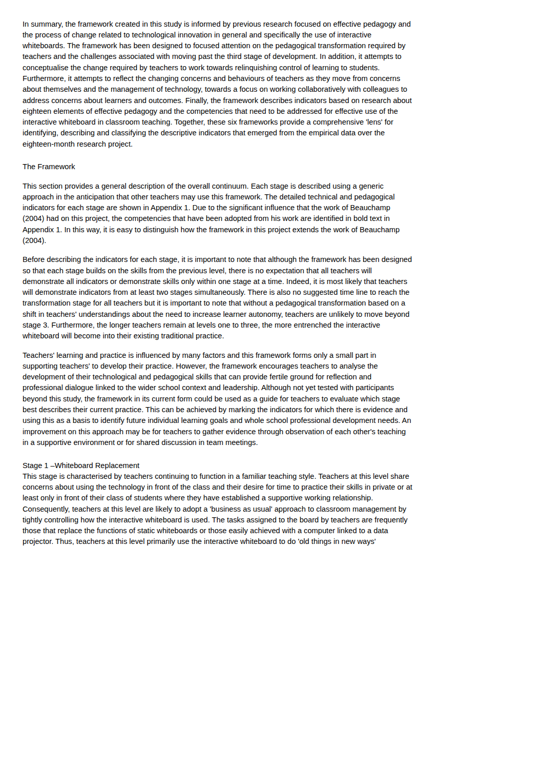In summary, the framework created in this study is informed by previous research focused on effective pedagogy and the process of change related to technological innovation in general and specifically the use of interactive whiteboards. The framework has been designed to focused attention on the pedagogical transformation required by teachers and the challenges associated with moving past the third stage of development. In addition, it attempts to conceptualise the change required by teachers to work towards relinquishing control of learning to students. Furthermore, it attempts to reflect the changing concerns and behaviours of teachers as they move from concerns about themselves and the management of technology, towards a focus on working collaboratively with colleagues to address concerns about learners and outcomes. Finally, the framework describes indicators based on research about eighteen elements of effective pedagogy and the competencies that need to be addressed for effective use of the interactive whiteboard in classroom teaching. Together, these six frameworks provide a comprehensive 'lens' for identifying, describing and classifying the descriptive indicators that emerged from the empirical data over the eighteen-month research project.
The Framework
This section provides a general description of the overall continuum. Each stage is described using a generic approach in the anticipation that other teachers may use this framework. The detailed technical and pedagogical indicators for each stage are shown in Appendix 1. Due to the significant influence that the work of Beauchamp (2004) had on this project, the competencies that have been adopted from his work are identified in bold text in Appendix 1. In this way, it is easy to distinguish how the framework in this project extends the work of Beauchamp (2004).
Before describing the indicators for each stage, it is important to note that although the framework has been designed so that each stage builds on the skills from the previous level, there is no expectation that all teachers will demonstrate all indicators or demonstrate skills only within one stage at a time. Indeed, it is most likely that teachers will demonstrate indicators from at least two stages simultaneously. There is also no suggested time line to reach the transformation stage for all teachers but it is important to note that without a pedagogical transformation based on a shift in teachers' understandings about the need to increase learner autonomy, teachers are unlikely to move beyond stage 3. Furthermore, the longer teachers remain at levels one to three, the more entrenched the interactive whiteboard will become into their existing traditional practice.
Teachers' learning and practice is influenced by many factors and this framework forms only a small part in supporting teachers' to develop their practice. However, the framework encourages teachers to analyse the development of their technological and pedagogical skills that can provide fertile ground for reflection and professional dialogue linked to the wider school context and leadership. Although not yet tested with participants beyond this study, the framework in its current form could be used as a guide for teachers to evaluate which stage best describes their current practice. This can be achieved by marking the indicators for which there is evidence and using this as a basis to identify future individual learning goals and whole school professional development needs. An improvement on this approach may be for teachers to gather evidence through observation of each other's teaching in a supportive environment or for shared discussion in team meetings.
Stage 1 –Whiteboard Replacement
This stage is characterised by teachers continuing to function in a familiar teaching style. Teachers at this level share concerns about using the technology in front of the class and their desire for time to practice their skills in private or at least only in front of their class of students where they have established a supportive working relationship. Consequently, teachers at this level are likely to adopt a 'business as usual' approach to classroom management by tightly controlling how the interactive whiteboard is used. The tasks assigned to the board by teachers are frequently those that replace the functions of static whiteboards or those easily achieved with a computer linked to a data projector. Thus, teachers at this level primarily use the interactive whiteboard to do 'old things in new ways'